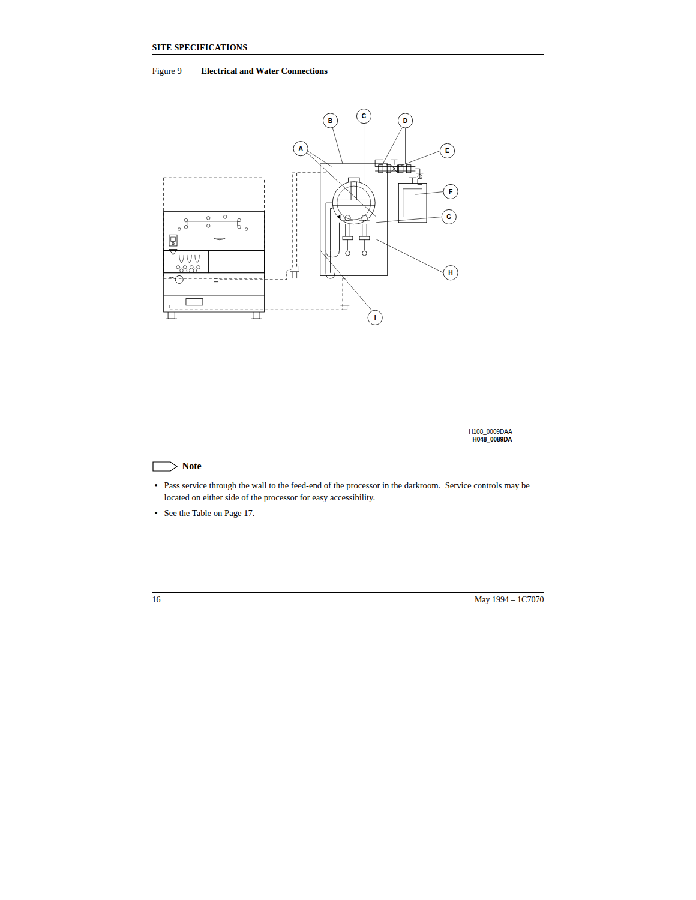SITE SPECIFICATIONS
Figure 9 Electrical and Water Connections
B C D A E F G H I
H108_0009DAA
H048_0089DA
Note
Pass service through the wall to the feed-end of the processor in the darkroom. Service controls may be located on either side of the processor for easy accessibility.
See the Table on Page 17.
16 May 1994 – 1C7070